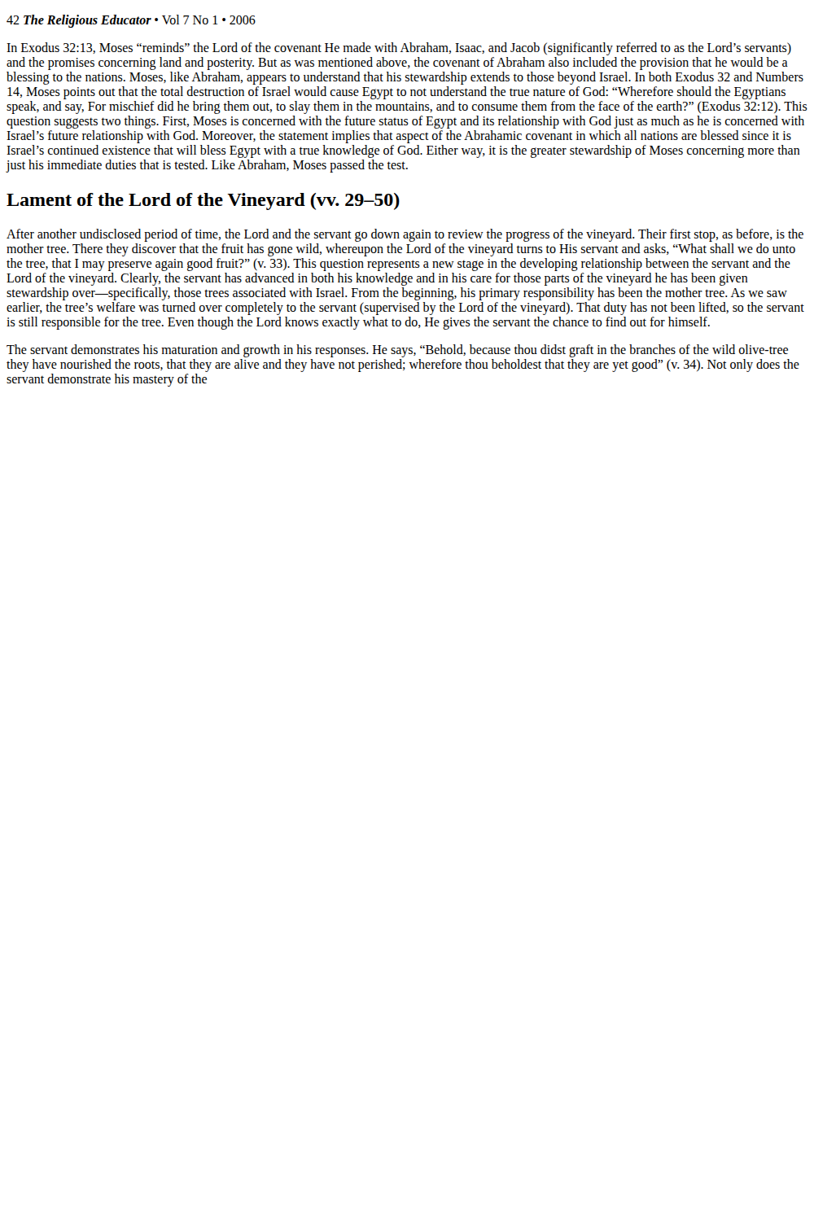42 The Religious Educator • Vol 7 No 1 • 2006
In Exodus 32:13, Moses “reminds” the Lord of the covenant He made with Abraham, Isaac, and Jacob (significantly referred to as the Lord’s servants) and the promises concerning land and posterity. But as was mentioned above, the covenant of Abraham also included the provision that he would be a blessing to the nations. Moses, like Abraham, appears to understand that his stewardship extends to those beyond Israel. In both Exodus 32 and Numbers 14, Moses points out that the total destruction of Israel would cause Egypt to not understand the true nature of God: “Wherefore should the Egyptians speak, and say, For mischief did he bring them out, to slay them in the mountains, and to consume them from the face of the earth?” (Exodus 32:12). This question suggests two things. First, Moses is concerned with the future status of Egypt and its relationship with God just as much as he is concerned with Israel’s future relationship with God. Moreover, the statement implies that aspect of the Abrahamic covenant in which all nations are blessed since it is Israel’s continued existence that will bless Egypt with a true knowledge of God. Either way, it is the greater stewardship of Moses concerning more than just his immediate duties that is tested. Like Abraham, Moses passed the test.
Lament of the Lord of the Vineyard (vv. 29–50)
After another undisclosed period of time, the Lord and the servant go down again to review the progress of the vineyard. Their first stop, as before, is the mother tree. There they discover that the fruit has gone wild, whereupon the Lord of the vineyard turns to His servant and asks, “What shall we do unto the tree, that I may preserve again good fruit?” (v. 33). This question represents a new stage in the developing relationship between the servant and the Lord of the vineyard. Clearly, the servant has advanced in both his knowledge and in his care for those parts of the vineyard he has been given stewardship over—specifically, those trees associated with Israel. From the beginning, his primary responsibility has been the mother tree. As we saw earlier, the tree’s welfare was turned over completely to the servant (supervised by the Lord of the vineyard). That duty has not been lifted, so the servant is still responsible for the tree. Even though the Lord knows exactly what to do, He gives the servant the chance to find out for himself.
The servant demonstrates his maturation and growth in his responses. He says, “Behold, because thou didst graft in the branches of the wild olive-tree they have nourished the roots, that they are alive and they have not perished; wherefore thou beholdest that they are yet good” (v. 34). Not only does the servant demonstrate his mastery of the